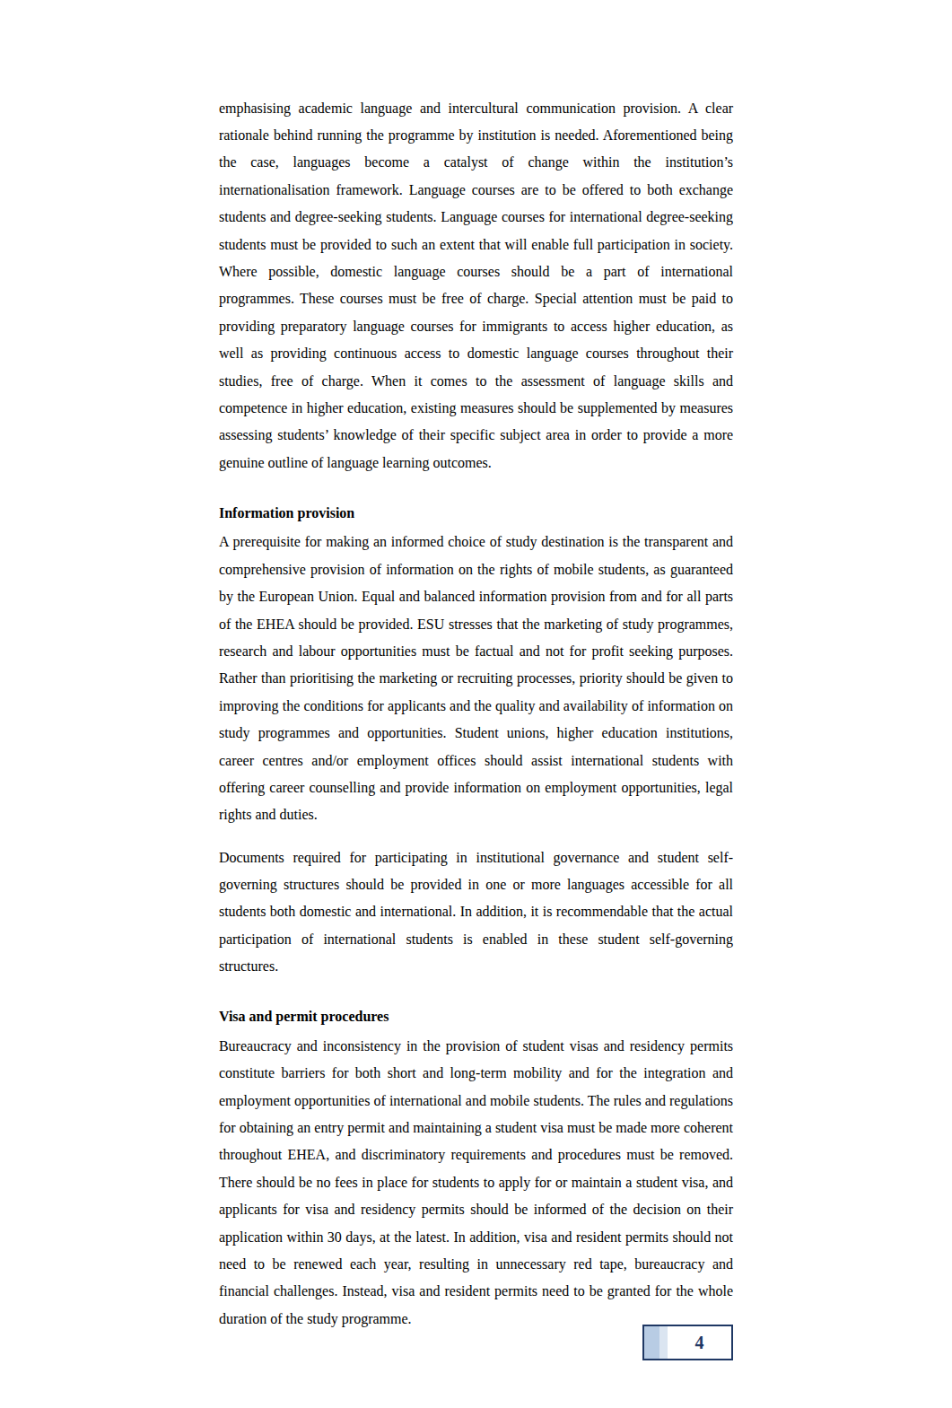emphasising academic language and intercultural communication provision. A clear rationale behind running the programme by institution is needed. Aforementioned being the case, languages become a catalyst of change within the institution’s internationalisation framework. Language courses are to be offered to both exchange students and degree-seeking students. Language courses for international degree-seeking students must be provided to such an extent that will enable full participation in society. Where possible, domestic language courses should be a part of international programmes. These courses must be free of charge. Special attention must be paid to providing preparatory language courses for immigrants to access higher education, as well as providing continuous access to domestic language courses throughout their studies, free of charge. When it comes to the assessment of language skills and competence in higher education, existing measures should be supplemented by measures assessing students’ knowledge of their specific subject area in order to provide a more genuine outline of language learning outcomes.
Information provision
A prerequisite for making an informed choice of study destination is the transparent and comprehensive provision of information on the rights of mobile students, as guaranteed by the European Union. Equal and balanced information provision from and for all parts of the EHEA should be provided. ESU stresses that the marketing of study programmes, research and labour opportunities must be factual and not for profit seeking purposes. Rather than prioritising the marketing or recruiting processes, priority should be given to improving the conditions for applicants and the quality and availability of information on study programmes and opportunities. Student unions, higher education institutions, career centres and/or employment offices should assist international students with offering career counselling and provide information on employment opportunities, legal rights and duties.
Documents required for participating in institutional governance and student self-governing structures should be provided in one or more languages accessible for all students both domestic and international. In addition, it is recommendable that the actual participation of international students is enabled in these student self-governing structures.
Visa and permit procedures
Bureaucracy and inconsistency in the provision of student visas and residency permits constitute barriers for both short and long-term mobility and for the integration and employment opportunities of international and mobile students. The rules and regulations for obtaining an entry permit and maintaining a student visa must be made more coherent throughout EHEA, and discriminatory requirements and procedures must be removed. There should be no fees in place for students to apply for or maintain a student visa, and applicants for visa and residency permits should be informed of the decision on their application within 30 days, at the latest. In addition, visa and resident permits should not need to be renewed each year, resulting in unnecessary red tape, bureaucracy and financial challenges. Instead, visa and resident permits need to be granted for the whole duration of the study programme.
4